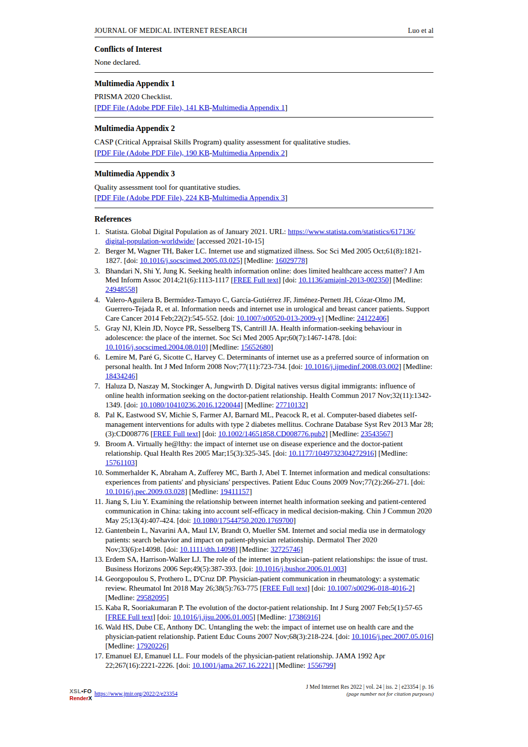Journal of Medical Internet Research Luo et al
Conflicts of Interest
None declared.
Multimedia Appendix 1
PRISMA 2020 Checklist.
[PDF File (Adobe PDF File), 141 KB-Multimedia Appendix 1]
Multimedia Appendix 2
CASP (Critical Appraisal Skills Program) quality assessment for qualitative studies.
[PDF File (Adobe PDF File), 190 KB-Multimedia Appendix 2]
Multimedia Appendix 3
Quality assessment tool for quantitative studies.
[PDF File (Adobe PDF File), 224 KB-Multimedia Appendix 3]
References
Statista. Global Digital Population as of January 2021. URL: https://www.statista.com/statistics/617136/
digital-population-worldwide/ [accessed 2021-10-15]
Berger M, Wagner TH, Baker LC. Internet use and stigmatized illness. Soc Sci Med 2005 Oct;61(8):1821-1827. [doi: 10.1016/j.socscimed.2005.03.025] [Medline: 16029778]
Bhandari N, Shi Y, Jung K. Seeking health information online: does limited healthcare access matter? J Am Med Inform Assoc 2014;21(6):1113-1117 [FREE Full text] [doi: 10.1136/amiajnl-2013-002350] [Medline: 24948558]
Valero-Aguilera B, Bermúdez-Tamayo C, García-Gutiérrez JF, Jiménez-Pernett JH, Cózar-Olmo JM, Guerrero-Tejada R, et al. Information needs and internet use in urological and breast cancer patients. Support Care Cancer 2014 Feb;22(2):545-552. [doi: 10.1007/s00520-013-2009-y] [Medline: 24122406]
Gray NJ, Klein JD, Noyce PR, Sesselberg TS, Cantrill JA. Health information-seeking behaviour in adolescence: the place of the internet. Soc Sci Med 2005 Apr;60(7):1467-1478. [doi: 10.1016/j.socscimed.2004.08.010] [Medline: 15652680]
Lemire M, Paré G, Sicotte C, Harvey C. Determinants of internet use as a preferred source of information on personal health. Int J Med Inform 2008 Nov;77(11):723-734. [doi: 10.1016/j.ijmedinf.2008.03.002] [Medline: 18434246]
Haluza D, Naszay M, Stockinger A, Jungwirth D. Digital natives versus digital immigrants: influence of online health information seeking on the doctor-patient relationship. Health Commun 2017 Nov;32(11):1342-1349. [doi: 10.1080/10410236.2016.1220044] [Medline: 27710132]
Pal K, Eastwood SV, Michie S, Farmer AJ, Barnard ML, Peacock R, et al. Computer-based diabetes self-management interventions for adults with type 2 diabetes mellitus. Cochrane Database Syst Rev 2013 Mar 28;(3):CD008776 [FREE Full text] [doi: 10.1002/14651858.CD008776.pub2] [Medline: 23543567]
Broom A. Virtually he@lthy: the impact of internet use on disease experience and the doctor-patient relationship. Qual Health Res 2005 Mar;15(3):325-345. [doi: 10.1177/1049732304272916] [Medline: 15761103]
Sommerhalder K, Abraham A, Zufferey MC, Barth J, Abel T. Internet information and medical consultations: experiences from patients' and physicians' perspectives. Patient Educ Couns 2009 Nov;77(2):266-271. [doi: 10.1016/j.pec.2009.03.028] [Medline: 19411157]
Jiang S, Liu Y. Examining the relationship between internet health information seeking and patient-centered communication in China: taking into account self-efficacy in medical decision-making. Chin J Commun 2020 May 25;13(4):407-424. [doi: 10.1080/17544750.2020.1769700]
Gantenbein L, Navarini AA, Maul LV, Brandt O, Mueller SM. Internet and social media use in dermatology patients: search behavior and impact on patient-physician relationship. Dermatol Ther 2020 Nov;33(6):e14098. [doi: 10.1111/dth.14098] [Medline: 32725746]
Erdem SA, Harrison-Walker LJ. The role of the internet in physician–patient relationships: the issue of trust. Business Horizons 2006 Sep;49(5):387-393. [doi: 10.1016/j.bushor.2006.01.003]
Georgopoulou S, Prothero L, D'Cruz DP. Physician-patient communication in rheumatology: a systematic review. Rheumatol Int 2018 May 26;38(5):763-775 [FREE Full text] [doi: 10.1007/s00296-018-4016-2] [Medline: 29582095]
Kaba R, Sooriakumaran P. The evolution of the doctor-patient relationship. Int J Surg 2007 Feb;5(1):57-65 [FREE Full text] [doi: 10.1016/j.ijsu.2006.01.005] [Medline: 17386916]
Wald HS, Dube CE, Anthony DC. Untangling the web: the impact of internet use on health care and the physician-patient relationship. Patient Educ Couns 2007 Nov;68(3):218-224. [doi: 10.1016/j.pec.2007.05.016] [Medline: 17920226]
Emanuel EJ, Emanuel LL. Four models of the physician-patient relationship. JAMA 1992 Apr 22;267(16):2221-2226. [doi: 10.1001/jama.267.16.2221] [Medline: 1556799]
https://www.jmir.org/2022/2/e23354
J Med Internet Res 2022 | vol. 24 | iss. 2 | e23354 | p. 16
(page number not for citation purposes)
XSL•FO
RenderX